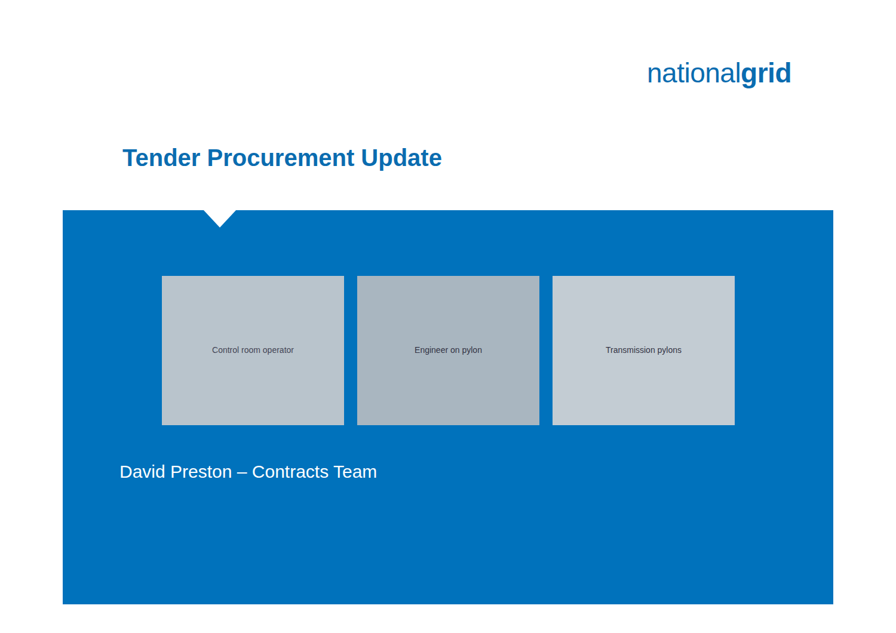nationalgrid
Tender Procurement Update
David Preston – Contracts Team